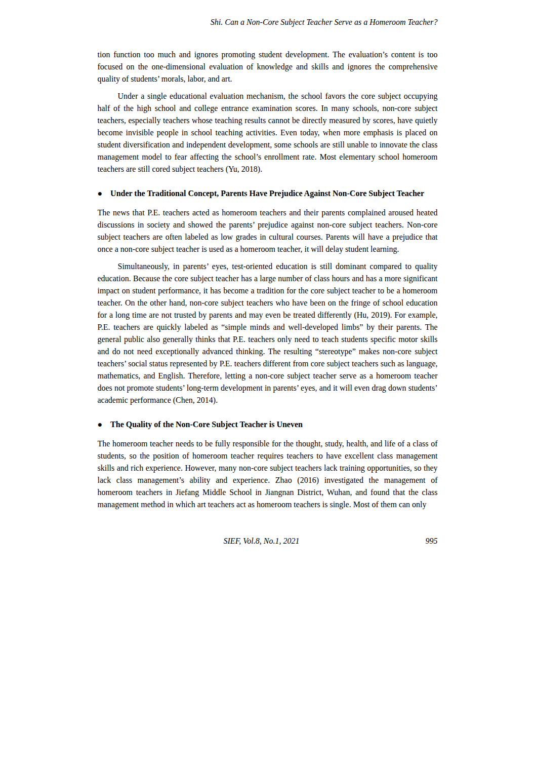Shi. Can a Non-Core Subject Teacher Serve as a Homeroom Teacher?
tion function too much and ignores promoting student development. The evaluation’s content is too focused on the one-dimensional evaluation of knowledge and skills and ignores the comprehensive quality of students’ morals, labor, and art.
Under a single educational evaluation mechanism, the school favors the core subject occupying half of the high school and college entrance examination scores. In many schools, non-core subject teachers, especially teachers whose teaching results cannot be directly measured by scores, have quietly become invisible people in school teaching activities. Even today, when more emphasis is placed on student diversification and independent development, some schools are still unable to innovate the class management model to fear affecting the school’s enrollment rate. Most elementary school homeroom teachers are still cored subject teachers (Yu, 2018).
Under the Traditional Concept, Parents Have Prejudice Against Non-Core Subject Teacher
The news that P.E. teachers acted as homeroom teachers and their parents complained aroused heated discussions in society and showed the parents’ prejudice against non-core subject teachers. Non-core subject teachers are often labeled as low grades in cultural courses. Parents will have a prejudice that once a non-core subject teacher is used as a homeroom teacher, it will delay student learning.
Simultaneously, in parents’ eyes, test-oriented education is still dominant compared to quality education. Because the core subject teacher has a large number of class hours and has a more significant impact on student performance, it has become a tradition for the core subject teacher to be a homeroom teacher. On the other hand, non-core subject teachers who have been on the fringe of school education for a long time are not trusted by parents and may even be treated differently (Hu, 2019). For example, P.E. teachers are quickly labeled as “simple minds and well-developed limbs” by their parents. The general public also generally thinks that P.E. teachers only need to teach students specific motor skills and do not need exceptionally advanced thinking. The resulting “stereotype” makes non-core subject teachers’ social status represented by P.E. teachers different from core subject teachers such as language, mathematics, and English. Therefore, letting a non-core subject teacher serve as a homeroom teacher does not promote students’ long-term development in parents’ eyes, and it will even drag down students’ academic performance (Chen, 2014).
The Quality of the Non-Core Subject Teacher is Uneven
The homeroom teacher needs to be fully responsible for the thought, study, health, and life of a class of students, so the position of homeroom teacher requires teachers to have excellent class management skills and rich experience. However, many non-core subject teachers lack training opportunities, so they lack class management’s ability and experience. Zhao (2016) investigated the management of homeroom teachers in Jiefang Middle School in Jiangnan District, Wuhan, and found that the class management method in which art teachers act as homeroom teachers is single. Most of them can only
SIEF, Vol.8, No.1, 2021 995